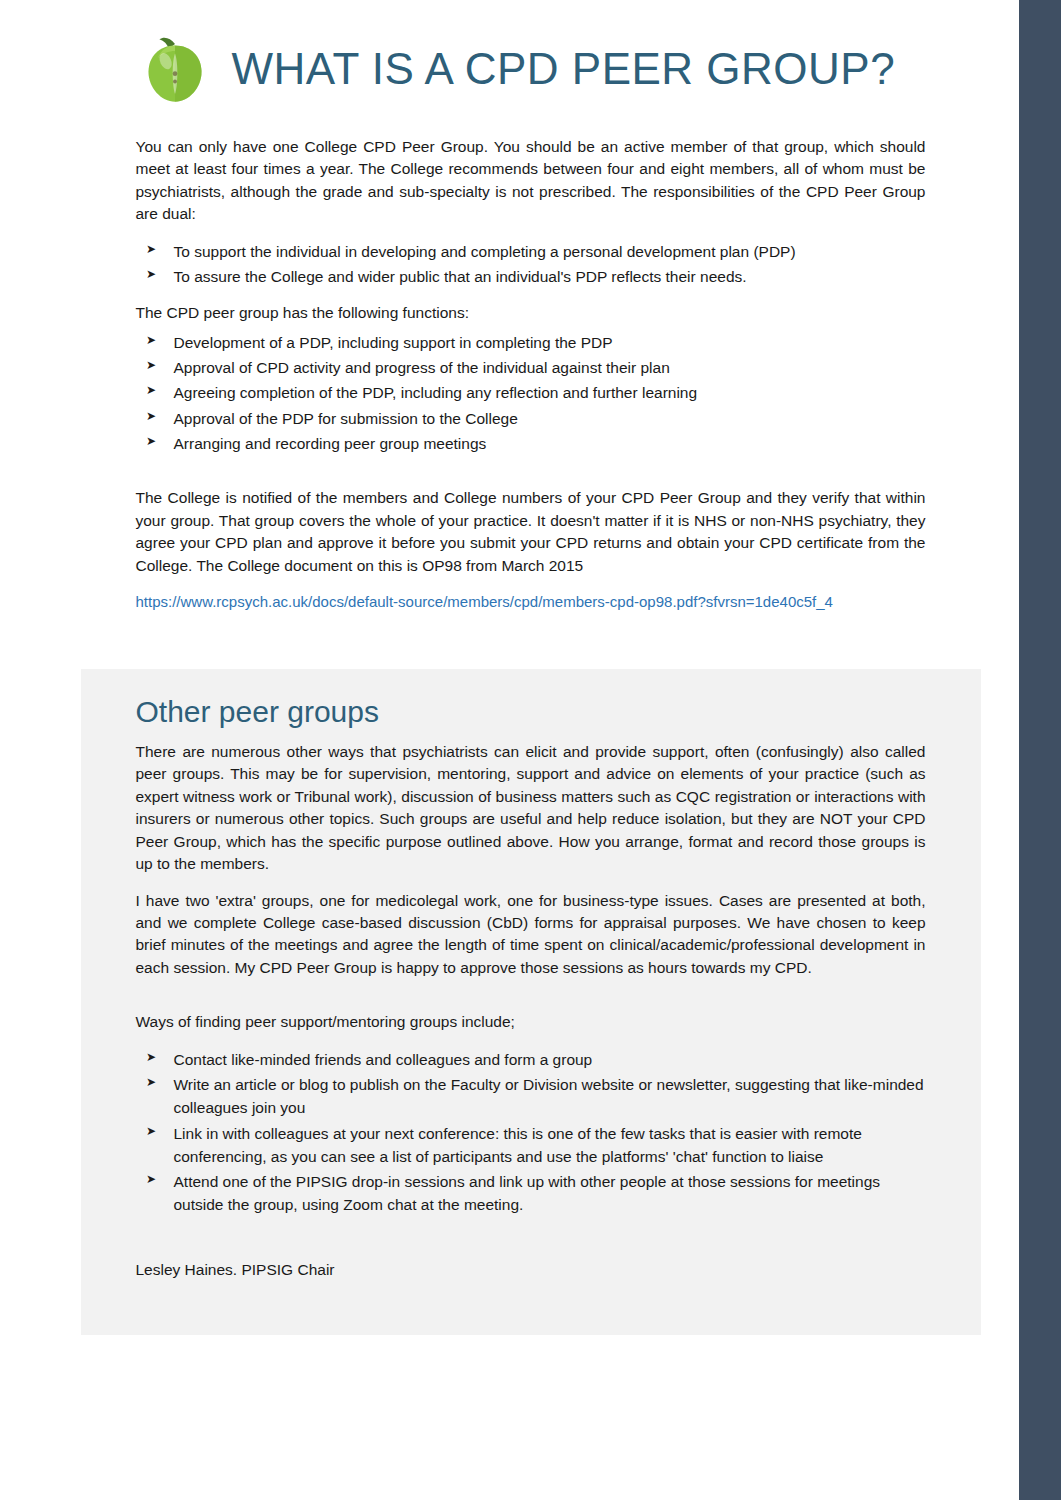WHAT IS A CPD PEER GROUP?
You can only have one College CPD Peer Group. You should be an active member of that group, which should meet at least four times a year. The College recommends between four and eight members, all of whom must be psychiatrists, although the grade and sub-specialty is not prescribed. The responsibilities of the CPD Peer Group are dual:
To support the individual in developing and completing a personal development plan (PDP)
To assure the College and wider public that an individual's PDP reflects their needs.
The CPD peer group has the following functions:
Development of a PDP, including support in completing the PDP
Approval of CPD activity and progress of the individual against their plan
Agreeing completion of the PDP, including any reflection and further learning
Approval of the PDP for submission to the College
Arranging and recording peer group meetings
The College is notified of the members and College numbers of your CPD Peer Group and they verify that within your group. That group covers the whole of your practice. It doesn't matter if it is NHS or non-NHS psychiatry, they agree your CPD plan and approve it before you submit your CPD returns and obtain your CPD certificate from the College. The College document on this is OP98 from March 2015
https://www.rcpsych.ac.uk/docs/default-source/members/cpd/members-cpd-op98.pdf?sfvrsn=1de40c5f_4
Other peer groups
There are numerous other ways that psychiatrists can elicit and provide support, often (confusingly) also called peer groups. This may be for supervision, mentoring, support and advice on elements of your practice (such as expert witness work or Tribunal work), discussion of business matters such as CQC registration or interactions with insurers or numerous other topics. Such groups are useful and help reduce isolation, but they are NOT your CPD Peer Group, which has the specific purpose outlined above. How you arrange, format and record those groups is up to the members.
I have two 'extra' groups, one for medicolegal work, one for business-type issues. Cases are presented at both, and we complete College case-based discussion (CbD) forms for appraisal purposes. We have chosen to keep brief minutes of the meetings and agree the length of time spent on clinical/academic/professional development in each session. My CPD Peer Group is happy to approve those sessions as hours towards my CPD.
Ways of finding peer support/mentoring groups include;
Contact like-minded friends and colleagues and form a group
Write an article or blog to publish on the Faculty or Division website or newsletter, suggesting that like-minded colleagues join you
Link in with colleagues at your next conference: this is one of the few tasks that is easier with remote conferencing, as you can see a list of participants and use the platforms' 'chat' function to liaise
Attend one of the PIPSIG drop-in sessions and link up with other people at those sessions for meetings outside the group, using Zoom chat at the meeting.
Lesley Haines. PIPSIG Chair